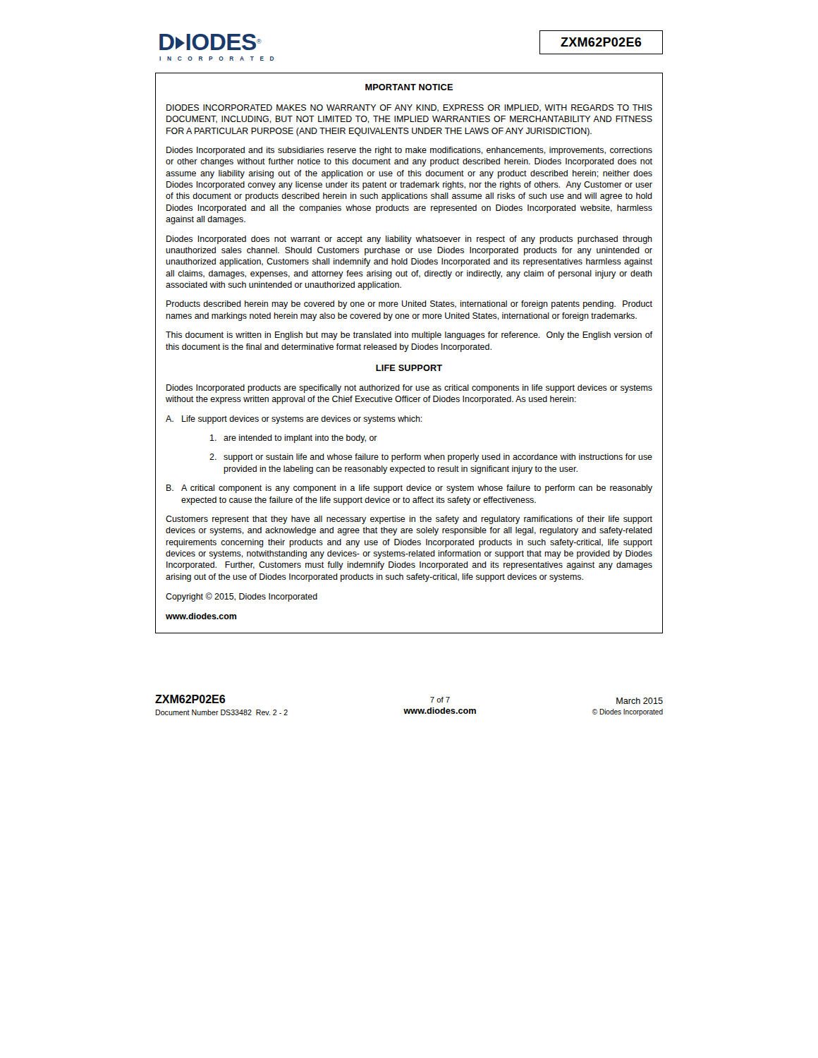D IODES®
I N C O R P O R A T E D
ZXM62P02E6
MPORTANT NOTICE
DIODES INCORPORATED MAKES NO WARRANTY OF ANY KIND, EXPRESS OR IMPLIED, WITH REGARDS TO THIS DOCUMENT, INCLUDING, BUT NOT LIMITED TO, THE IMPLIED WARRANTIES OF MERCHANTABILITY AND FITNESS FOR A PARTICULAR PURPOSE (AND THEIR EQUIVALENTS UNDER THE LAWS OF ANY JURISDICTION).
Diodes Incorporated and its subsidiaries reserve the right to make modifications, enhancements, improvements, corrections or other changes without further notice to this document and any product described herein. Diodes Incorporated does not assume any liability arising out of the application or use of this document or any product described herein; neither does Diodes Incorporated convey any license under its patent or trademark rights, nor the rights of others. Any Customer or user of this document or products described herein in such applications shall assume all risks of such use and will agree to hold Diodes Incorporated and all the companies whose products are represented on Diodes Incorporated website, harmless against all damages.
Diodes Incorporated does not warrant or accept any liability whatsoever in respect of any products purchased through unauthorized sales channel. Should Customers purchase or use Diodes Incorporated products for any unintended or unauthorized application, Customers shall indemnify and hold Diodes Incorporated and its representatives harmless against all claims, damages, expenses, and attorney fees arising out of, directly or indirectly, any claim of personal injury or death associated with such unintended or unauthorized application.
Products described herein may be covered by one or more United States, international or foreign patents pending. Product names and markings noted herein may also be covered by one or more United States, international or foreign trademarks.
This document is written in English but may be translated into multiple languages for reference. Only the English version of this document is the final and determinative format released by Diodes Incorporated.
LIFE SUPPORT
Diodes Incorporated products are specifically not authorized for use as critical components in life support devices or systems without the express written approval of the Chief Executive Officer of Diodes Incorporated. As used herein:
A.
Life support devices or systems are devices or systems which:
1.
are intended to implant into the body, or
2.
support or sustain life and whose failure to perform when properly used in accordance with instructions for use provided in the labeling can be reasonably expected to result in significant injury to the user.
B.
A critical component is any component in a life support device or system whose failure to perform can be reasonably expected to cause the failure of the life support device or to affect its safety or effectiveness.
Customers represent that they have all necessary expertise in the safety and regulatory ramifications of their life support devices or systems, and acknowledge and agree that they are solely responsible for all legal, regulatory and safety-related requirements concerning their products and any use of Diodes Incorporated products in such safety-critical, life support devices or systems, notwithstanding any devices- or systems-related information or support that may be provided by Diodes Incorporated. Further, Customers must fully indemnify Diodes Incorporated and its representatives against any damages arising out of the use of Diodes Incorporated products in such safety-critical, life support devices or systems.
Copyright © 2015, Diodes Incorporated
www.diodes.com
ZXM62P02E6 Document Number DS33482 Rev. 2 - 2
7 of 7 www.diodes.com
March 2015 © Diodes Incorporated